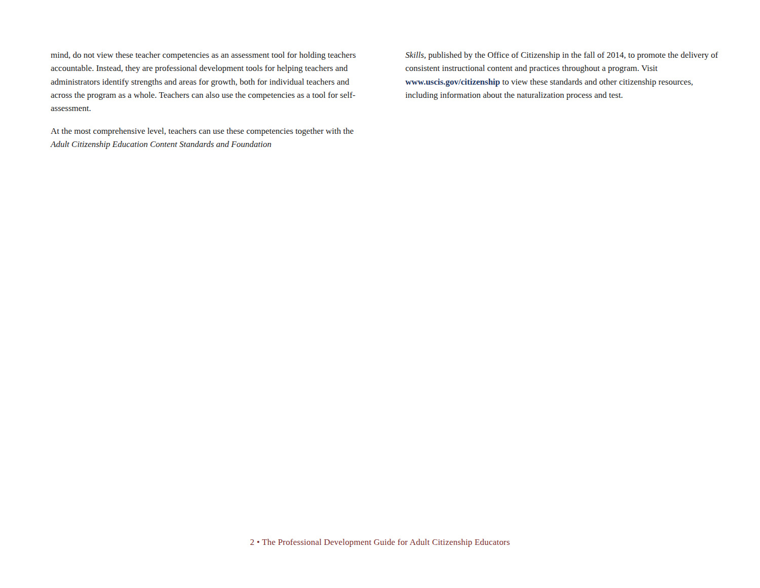mind, do not view these teacher competencies as an assessment tool for holding teachers accountable. Instead, they are professional development tools for helping teachers and administrators identify strengths and areas for growth, both for individual teachers and across the program as a whole. Teachers can also use the competencies as a tool for self-assessment.
At the most comprehensive level, teachers can use these competencies together with the Adult Citizenship Education Content Standards and Foundation
Skills, published by the Office of Citizenship in the fall of 2014, to promote the delivery of consistent instructional content and practices throughout a program. Visit www.uscis.gov/citizenship to view these standards and other citizenship resources, including information about the naturalization process and test.
2 • The Professional Development Guide for Adult Citizenship Educators